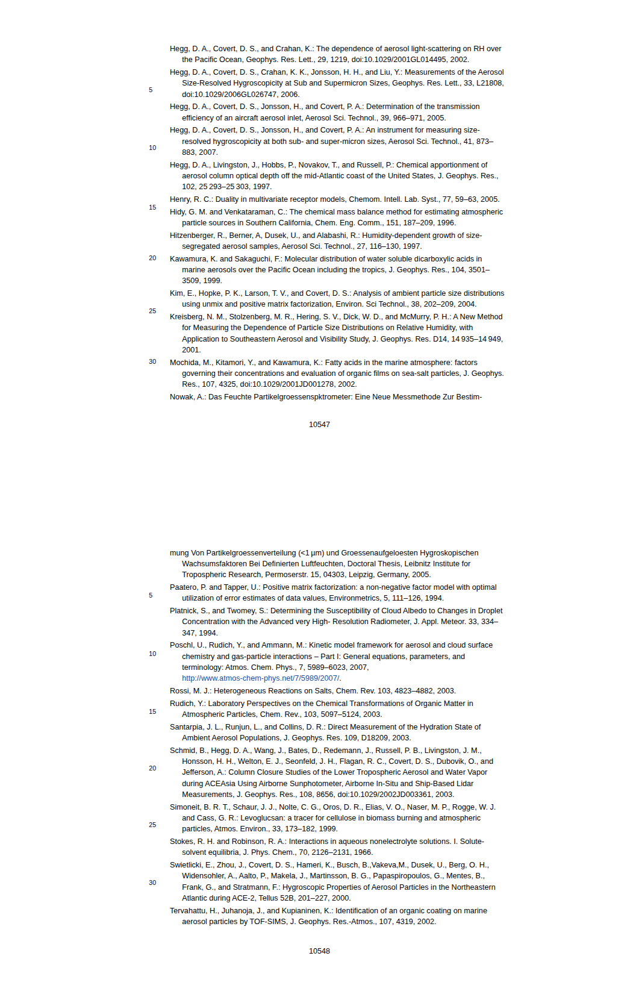Hegg, D. A., Covert, D. S., and Crahan, K.: The dependence of aerosol light-scattering on RH over the Pacific Ocean, Geophys. Res. Lett., 29, 1219, doi:10.1029/2001GL014495, 2002.
Hegg, D. A., Covert, D. S., Crahan, K. K., Jonsson, H. H., and Liu, Y.: Measurements of the Aerosol Size-Resolved Hygroscopicity at Sub and Supermicron Sizes, Geophys. Res. Lett., 33, L21808, doi:10.1029/2006GL026747, 2006.
5
Hegg, D. A., Covert, D. S., Jonsson, H., and Covert, P. A.: Determination of the transmission efficiency of an aircraft aerosol inlet, Aerosol Sci. Technol., 39, 966–971, 2005.
Hegg, D. A., Covert, D. S., Jonsson, H., and Covert, P. A.: An instrument for measuring size-resolved hygroscopicity at both sub- and super-micron sizes, Aerosol Sci. Technol., 41, 873–883, 2007.
10
Hegg, D. A., Livingston, J., Hobbs, P., Novakov, T., and Russell, P.: Chemical apportionment of aerosol column optical depth off the mid-Atlantic coast of the United States, J. Geophys. Res., 102, 25 293–25 303, 1997.
Henry, R. C.: Duality in multivariate receptor models, Chemom. Intell. Lab. Syst., 77, 59–63, 2005.
15
Hidy, G. M. and Venkataraman, C.: The chemical mass balance method for estimating atmospheric particle sources in Southern California, Chem. Eng. Comm., 151, 187–209, 1996.
Hitzenberger, R., Berner, A, Dusek, U., and Alabashi, R.: Humidity-dependent growth of size-segregated aerosol samples, Aerosol Sci. Technol., 27, 116–130, 1997.
Kawamura, K. and Sakaguchi, F.: Molecular distribution of water soluble dicarboxylic acids in marine aerosols over the Pacific Ocean including the tropics, J. Geophys. Res., 104, 3501–3509, 1999.
20
Kim, E., Hopke, P. K., Larson, T. V., and Covert, D. S.: Analysis of ambient particle size distributions using unmix and positive matrix factorization, Environ. Sci Technol., 38, 202–209, 2004.
25
Kreisberg, N. M., Stolzenberg, M. R., Hering, S. V., Dick, W. D., and McMurry, P. H.: A New Method for Measuring the Dependence of Particle Size Distributions on Relative Humidity, with Application to Southeastern Aerosol and Visibility Study, J. Geophys. Res. D14, 14 935–14 949, 2001.
Mochida, M., Kitamori, Y., and Kawamura, K.: Fatty acids in the marine atmosphere: factors governing their concentrations and evaluation of organic films on sea-salt particles, J. Geophys. Res., 107, 4325, doi:10.1029/2001JD001278, 2002.
30
Nowak, A.: Das Feuchte Partikelgroessenspktrometer: Eine Neue Messmethode Zur Bestim-
10547
mung Von Partikelgroessenverteilung (<1 µm) und Groessenaufgeloesten Hygroskopischen Wachsumsfaktoren Bei Definierten Luftfeuchten, Doctoral Thesis, Leibnitz Institute for Tropospheric Research, Permoserstr. 15, 04303, Leipzig, Germany, 2005.
Paatero, P. and Tapper, U.: Positive matrix factorization: a non-negative factor model with optimal utilization of error estimates of data values, Environmetrics, 5, 111–126, 1994.
5
Platnick, S., and Twomey, S.: Determining the Susceptibility of Cloud Albedo to Changes in Droplet Concentration with the Advanced very High- Resolution Radiometer, J. Appl. Meteor. 33, 334–347, 1994.
Poschl, U., Rudich, Y., and Ammann, M.: Kinetic model framework for aerosol and cloud surface chemistry and gas-particle interactions – Part I: General equations, parameters, and terminology: Atmos. Chem. Phys., 7, 5989–6023, 2007,
http://www.atmos-chem-phys.net/7/5989/2007/.
10
Rossi, M. J.: Heterogeneous Reactions on Salts, Chem. Rev. 103, 4823–4882, 2003.
Rudich, Y.: Laboratory Perspectives on the Chemical Transformations of Organic Matter in Atmospheric Particles, Chem. Rev., 103, 5097–5124, 2003.
15
Santarpia, J. L., Runjun, L., and Collins, D. R.: Direct Measurement of the Hydration State of Ambient Aerosol Populations, J. Geophys. Res. 109, D18209, 2003.
Schmid, B., Hegg, D. A., Wang, J., Bates, D., Redemann, J., Russell, P. B., Livingston, J. M., Honsson, H. H., Welton, E. J., Seonfeld, J. H., Flagan, R. C., Covert, D. S., Dubovik, O., and Jefferson, A.: Column Closure Studies of the Lower Tropospheric Aerosol and Water Vapor during ACEAsia Using Airborne Sunphotometer, Airborne In-Situ and Ship-Based Lidar Measurements, J. Geophys. Res., 108, 8656, doi:10.1029/2002JD003361, 2003.
20
Simoneit, B. R. T., Schaur, J. J., Nolte, C. G., Oros, D. R., Elias, V. O., Naser, M. P., Rogge, W. J. and Cass, G. R.: Levoglucsan: a tracer for cellulose in biomass burning and atmospheric particles, Atmos. Environ., 33, 173–182, 1999.
25
Stokes, R. H. and Robinson, R. A.: Interactions in aqueous nonelectrolyte solutions. I. Solute-solvent equilibria, J. Phys. Chem., 70, 2126–2131, 1966.
Swietlicki, E., Zhou, J., Covert, D. S., Hameri, K., Busch, B.,Vakeva,M., Dusek, U., Berg, O. H., Widensohler, A., Aalto, P., Makela, J., Martinsson, B. G., Papaspiropoulos, G., Mentes, B., Frank, G., and Stratmann, F.: Hygroscopic Properties of Aerosol Particles in the Northeastern Atlantic during ACE-2, Tellus 52B, 201–227, 2000.
30
Tervahattu, H., Juhanoja, J., and Kupianinen, K.: Identification of an organic coating on marine aerosol particles by TOF-SIMS, J. Geophys. Res.-Atmos., 107, 4319, 2002.
10548